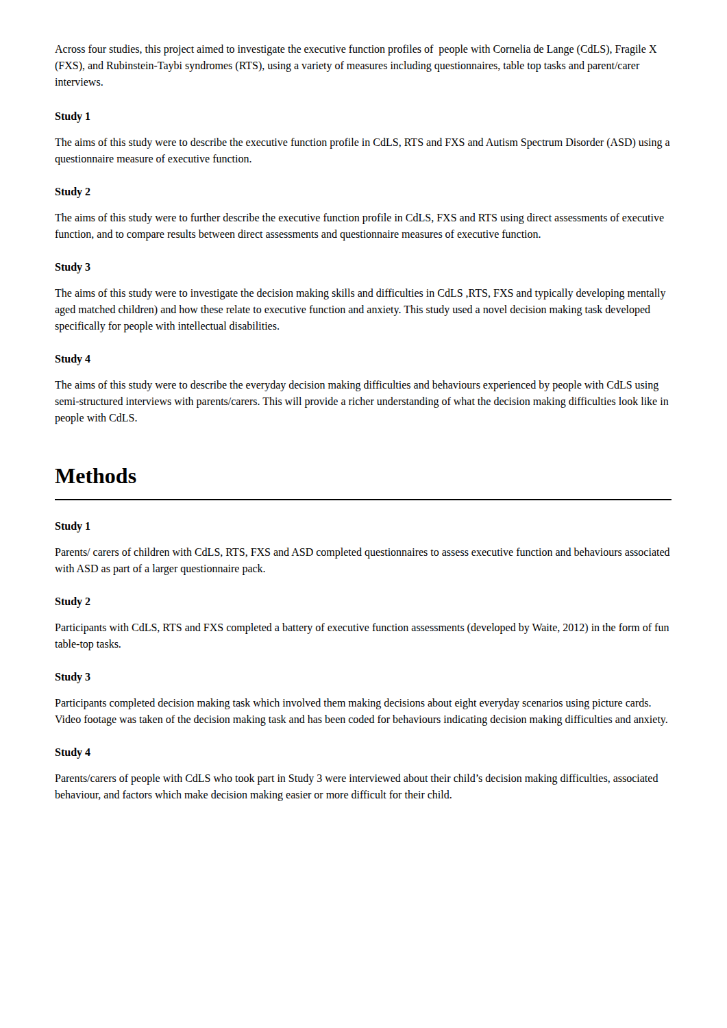Across four studies, this project aimed to investigate the executive function profiles of people with Cornelia de Lange (CdLS), Fragile X (FXS), and Rubinstein-Taybi syndromes (RTS), using a variety of measures including questionnaires, table top tasks and parent/carer interviews.
Study 1
The aims of this study were to describe the executive function profile in CdLS, RTS and FXS and Autism Spectrum Disorder (ASD) using a questionnaire measure of executive function.
Study 2
The aims of this study were to further describe the executive function profile in CdLS, FXS and RTS using direct assessments of executive function, and to compare results between direct assessments and questionnaire measures of executive function.
Study 3
The aims of this study were to investigate the decision making skills and difficulties in CdLS ,RTS, FXS and typically developing mentally aged matched children) and how these relate to executive function and anxiety. This study used a novel decision making task developed specifically for people with intellectual disabilities.
Study 4
The aims of this study were to describe the everyday decision making difficulties and behaviours experienced by people with CdLS using semi-structured interviews with parents/carers. This will provide a richer understanding of what the decision making difficulties look like in people with CdLS.
Methods
Study 1
Parents/ carers of children with CdLS, RTS, FXS and ASD completed questionnaires to assess executive function and behaviours associated with ASD as part of a larger questionnaire pack.
Study 2
Participants with CdLS, RTS and FXS completed a battery of executive function assessments (developed by Waite, 2012) in the form of fun table-top tasks.
Study 3
Participants completed decision making task which involved them making decisions about eight everyday scenarios using picture cards. Video footage was taken of the decision making task and has been coded for behaviours indicating decision making difficulties and anxiety.
Study 4
Parents/carers of people with CdLS who took part in Study 3 were interviewed about their child’s decision making difficulties, associated behaviour, and factors which make decision making easier or more difficult for their child.